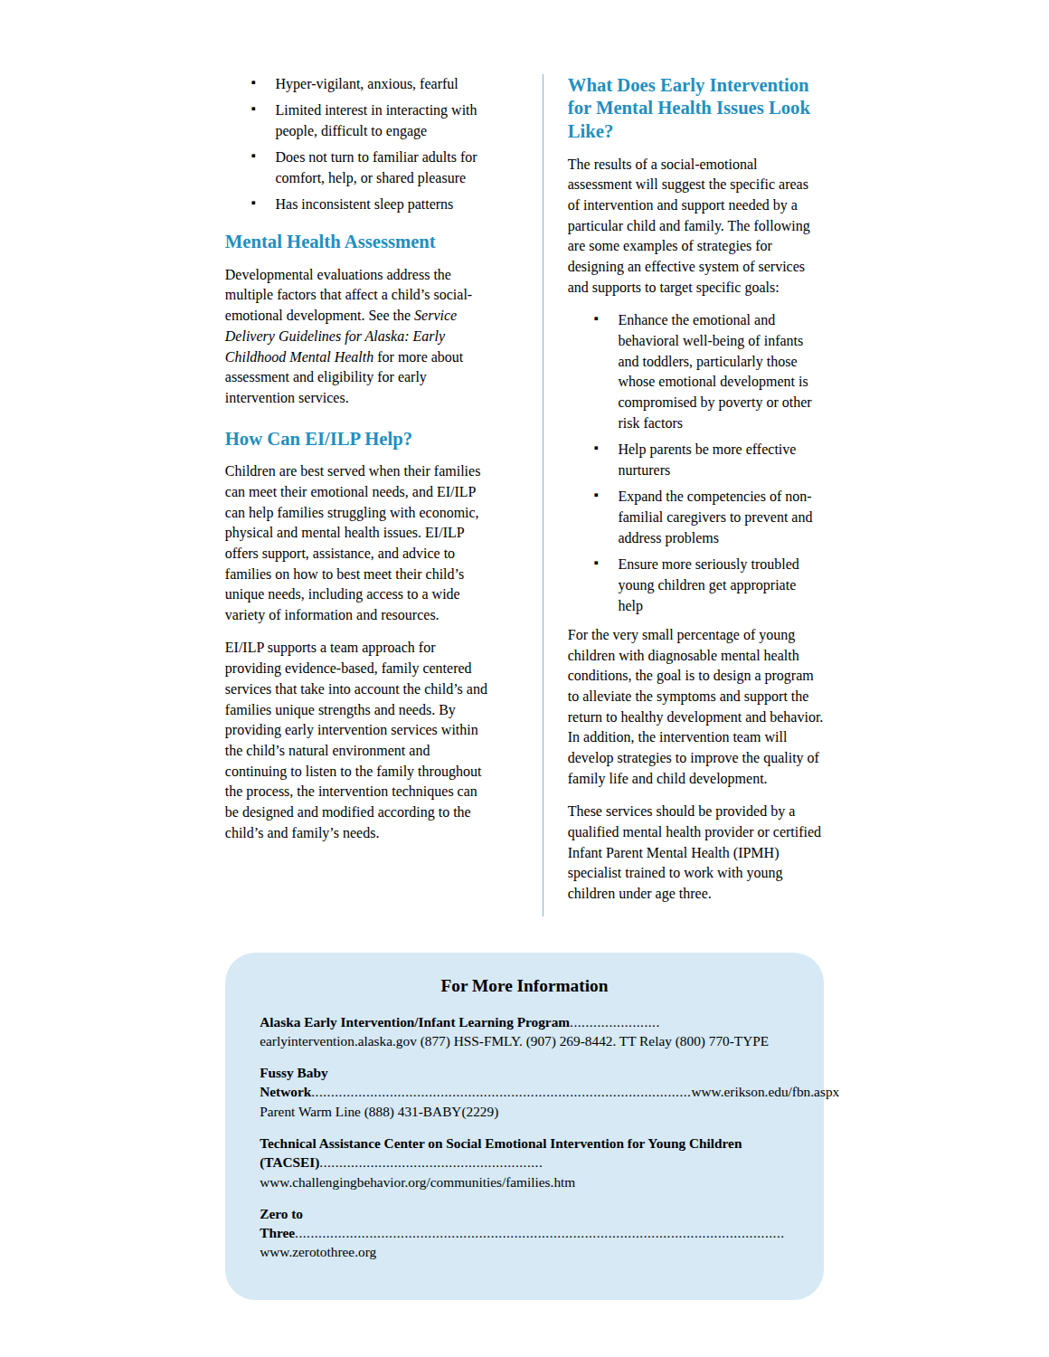Hyper-vigilant, anxious, fearful
Limited interest in interacting with people, difficult to engage
Does not turn to familiar adults for comfort, help, or shared pleasure
Has inconsistent sleep patterns
Mental Health Assessment
Developmental evaluations address the multiple factors that affect a child’s social-emotional development. See the Service Delivery Guidelines for Alaska: Early Childhood Mental Health for more about assessment and eligibility for early intervention services.
How Can EI/ILP Help?
Children are best served when their families can meet their emotional needs, and EI/ILP can help families struggling with economic, physical and mental health issues. EI/ILP offers support, assistance, and advice to families on how to best meet their child’s unique needs, including access to a wide variety of information and resources.
EI/ILP supports a team approach for providing evidence-based, family centered services that take into account the child’s and families unique strengths and needs. By providing early intervention services within the child’s natural environment and continuing to listen to the family throughout the process, the intervention techniques can be designed and modified according to the child’s and family’s needs.
What Does Early Intervention for Mental Health Issues Look Like?
The results of a social-emotional assessment will suggest the specific areas of intervention and support needed by a particular child and family. The following are some examples of strategies for designing an effective system of services and supports to target specific goals:
Enhance the emotional and behavioral well-being of infants and toddlers, particularly those whose emotional development is compromised by poverty or other risk factors
Help parents be more effective nurturers
Expand the competencies of non-familial caregivers to prevent and address problems
Ensure more seriously troubled young children get appropriate help
For the very small percentage of young children with diagnosable mental health conditions, the goal is to design a program to alleviate the symptoms and support the return to healthy development and behavior. In addition, the intervention team will develop strategies to improve the quality of family life and child development.
These services should be provided by a qualified mental health provider or certified Infant Parent Mental Health (IPMH) specialist trained to work with young children under age three.
For More Information
Alaska Early Intervention/Infant Learning Program....................... earlyintervention.alaska.gov (877) HSS-FMLY. (907) 269-8442. TT Relay (800) 770-TYPE
Fussy Baby Network................................................................................................. www.erikson.edu/fbn.aspx Parent Warm Line (888) 431-BABY(2229)
Technical Assistance Center on Social Emotional Intervention for Young Children (TACSEI)......................................................... www.challengingbehavior.org/communities/families.htm
Zero to Three............................................................................................................................. www.zerotothree.org